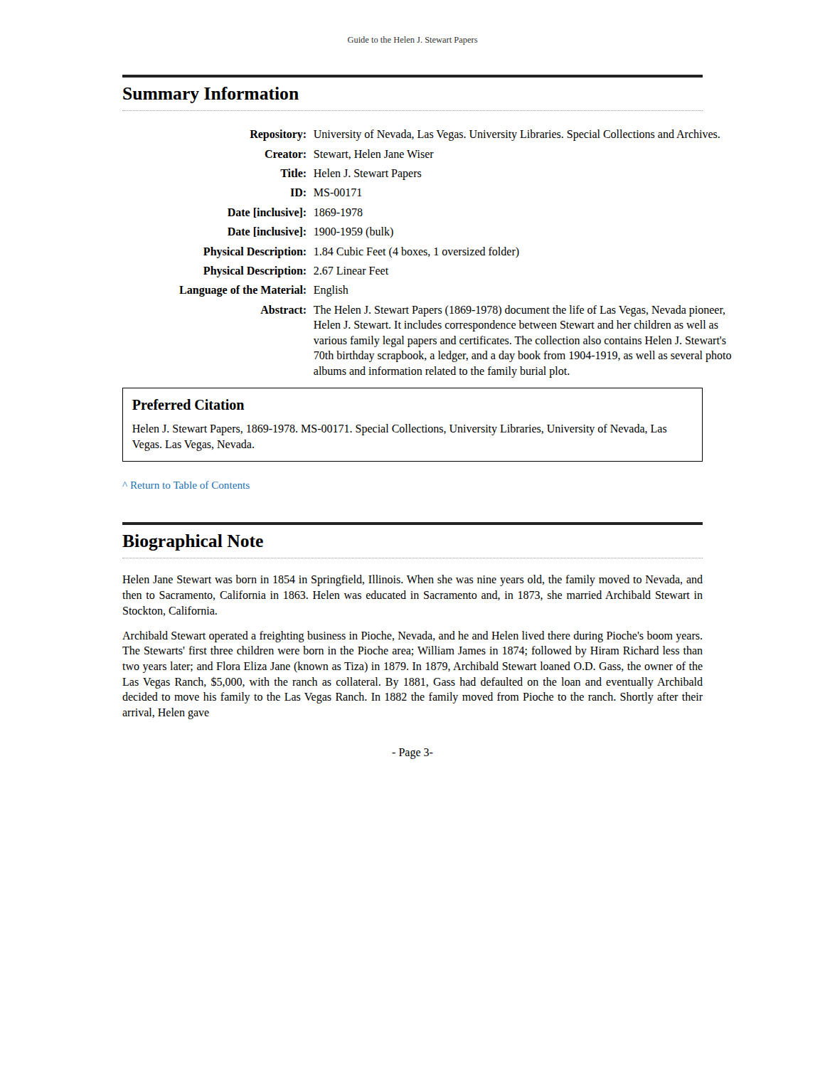Guide to the Helen J. Stewart Papers
Summary Information
| Repository: | University of Nevada, Las Vegas. University Libraries. Special Collections and Archives. |
| Creator: | Stewart, Helen Jane Wiser |
| Title: | Helen J. Stewart Papers |
| ID: | MS-00171 |
| Date [inclusive]: | 1869-1978 |
| Date [inclusive]: | 1900-1959 (bulk) |
| Physical Description: | 1.84 Cubic Feet (4 boxes, 1 oversized folder) |
| Physical Description: | 2.67 Linear Feet |
| Language of the Material: | English |
| Abstract: | The Helen J. Stewart Papers (1869-1978) document the life of Las Vegas, Nevada pioneer, Helen J. Stewart. It includes correspondence between Stewart and her children as well as various family legal papers and certificates. The collection also contains Helen J. Stewart's 70th birthday scrapbook, a ledger, and a day book from 1904-1919, as well as several photo albums and information related to the family burial plot. |
Preferred Citation
Helen J. Stewart Papers, 1869-1978. MS-00171. Special Collections, University Libraries, University of Nevada, Las Vegas. Las Vegas, Nevada.
^ Return to Table of Contents
Biographical Note
Helen Jane Stewart was born in 1854 in Springfield, Illinois. When she was nine years old, the family moved to Nevada, and then to Sacramento, California in 1863. Helen was educated in Sacramento and, in 1873, she married Archibald Stewart in Stockton, California.
Archibald Stewart operated a freighting business in Pioche, Nevada, and he and Helen lived there during Pioche's boom years. The Stewarts' first three children were born in the Pioche area; William James in 1874; followed by Hiram Richard less than two years later; and Flora Eliza Jane (known as Tiza) in 1879. In 1879, Archibald Stewart loaned O.D. Gass, the owner of the Las Vegas Ranch, $5,000, with the ranch as collateral. By 1881, Gass had defaulted on the loan and eventually Archibald decided to move his family to the Las Vegas Ranch. In 1882 the family moved from Pioche to the ranch. Shortly after their arrival, Helen gave
- Page 3-